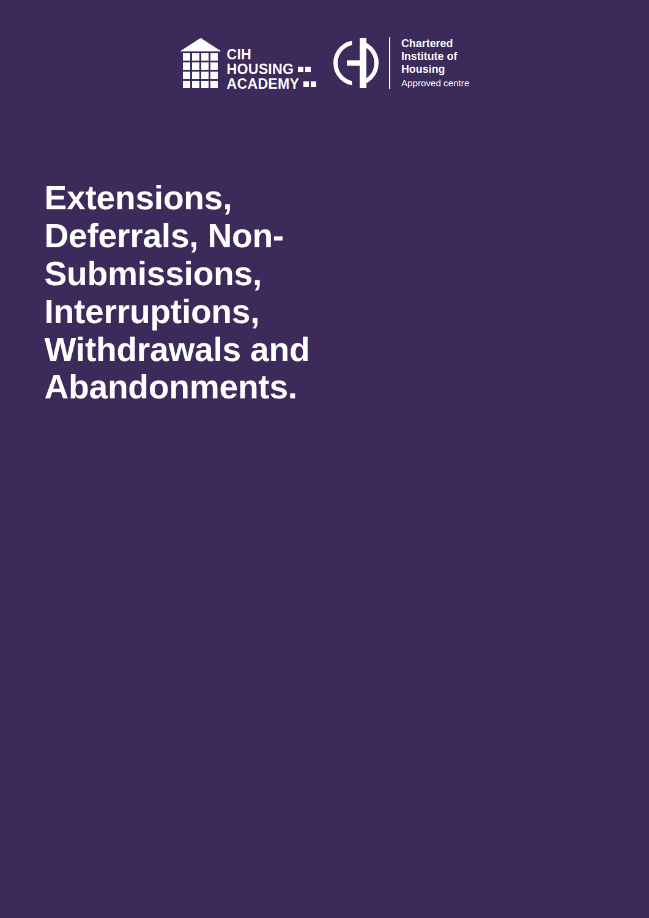CIH HOUSING ACADEMY
Chartered
Institute of
Housing
Approved centre
Extensions, Deferrals, Non-Submissions, Interruptions, Withdrawals and Abandonments.